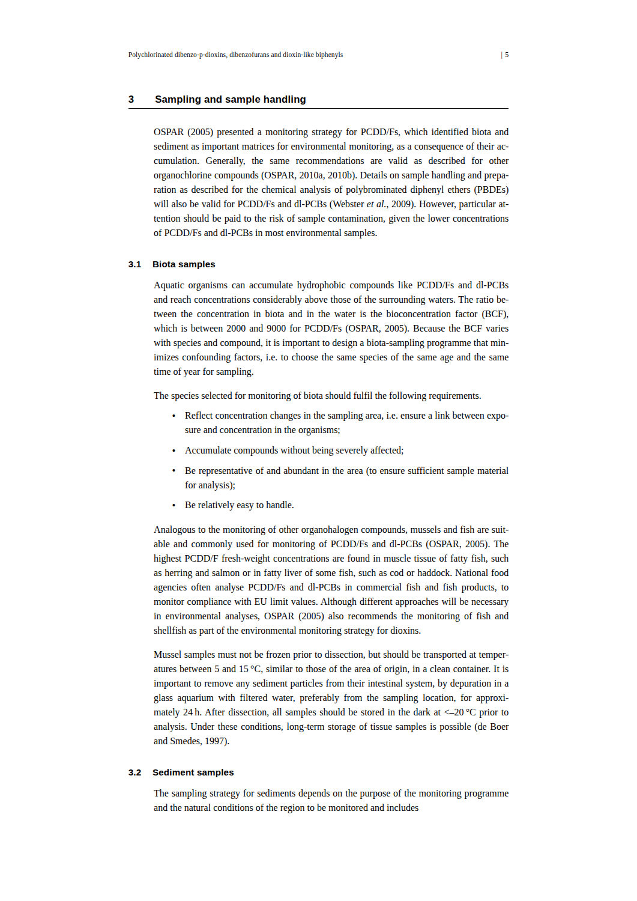Polychlorinated dibenzo-p-dioxins, dibenzofurans and dioxin-like biphenyls
|5
3
Sampling and sample handling
OSPAR (2005) presented a monitoring strategy for PCDD/Fs, which identified biota and sediment as important matrices for environmental monitoring, as a consequence of their accumulation. Generally, the same recommendations are valid as described for other organochlorine compounds (OSPAR, 2010a, 2010b). Details on sample handling and preparation as described for the chemical analysis of polybrominated diphenyl ethers (PBDEs) will also be valid for PCDD/Fs and dl-PCBs (Webster et al., 2009). However, particular attention should be paid to the risk of sample contamination, given the lower concentrations of PCDD/Fs and dl-PCBs in most environmental samples.
3.1
Biota samples
Aquatic organisms can accumulate hydrophobic compounds like PCDD/Fs and dl-PCBs and reach concentrations considerably above those of the surrounding waters. The ratio between the concentration in biota and in the water is the bioconcentration factor (BCF), which is between 2000 and 9000 for PCDD/Fs (OSPAR, 2005). Because the BCF varies with species and compound, it is important to design a biota-sampling programme that minimizes confounding factors, i.e. to choose the same species of the same age and the same time of year for sampling.
The species selected for monitoring of biota should fulfil the following requirements.
Reflect concentration changes in the sampling area, i.e. ensure a link between exposure and concentration in the organisms;
Accumulate compounds without being severely affected;
Be representative of and abundant in the area (to ensure sufficient sample material for analysis);
Be relatively easy to handle.
Analogous to the monitoring of other organohalogen compounds, mussels and fish are suitable and commonly used for monitoring of PCDD/Fs and dl-PCBs (OSPAR, 2005). The highest PCDD/F fresh-weight concentrations are found in muscle tissue of fatty fish, such as herring and salmon or in fatty liver of some fish, such as cod or haddock. National food agencies often analyse PCDD/Fs and dl-PCBs in commercial fish and fish products, to monitor compliance with EU limit values. Although different approaches will be necessary in environmental analyses, OSPAR (2005) also recommends the monitoring of fish and shellfish as part of the environmental monitoring strategy for dioxins.
Mussel samples must not be frozen prior to dissection, but should be transported at temperatures between 5 and 15 °C, similar to those of the area of origin, in a clean container. It is important to remove any sediment particles from their intestinal system, by depuration in a glass aquarium with filtered water, preferably from the sampling location, for approximately 24 h. After dissection, all samples should be stored in the dark at <–20 °C prior to analysis. Under these conditions, long-term storage of tissue samples is possible (de Boer and Smedes, 1997).
3.2
Sediment samples
The sampling strategy for sediments depends on the purpose of the monitoring programme and the natural conditions of the region to be monitored and includes